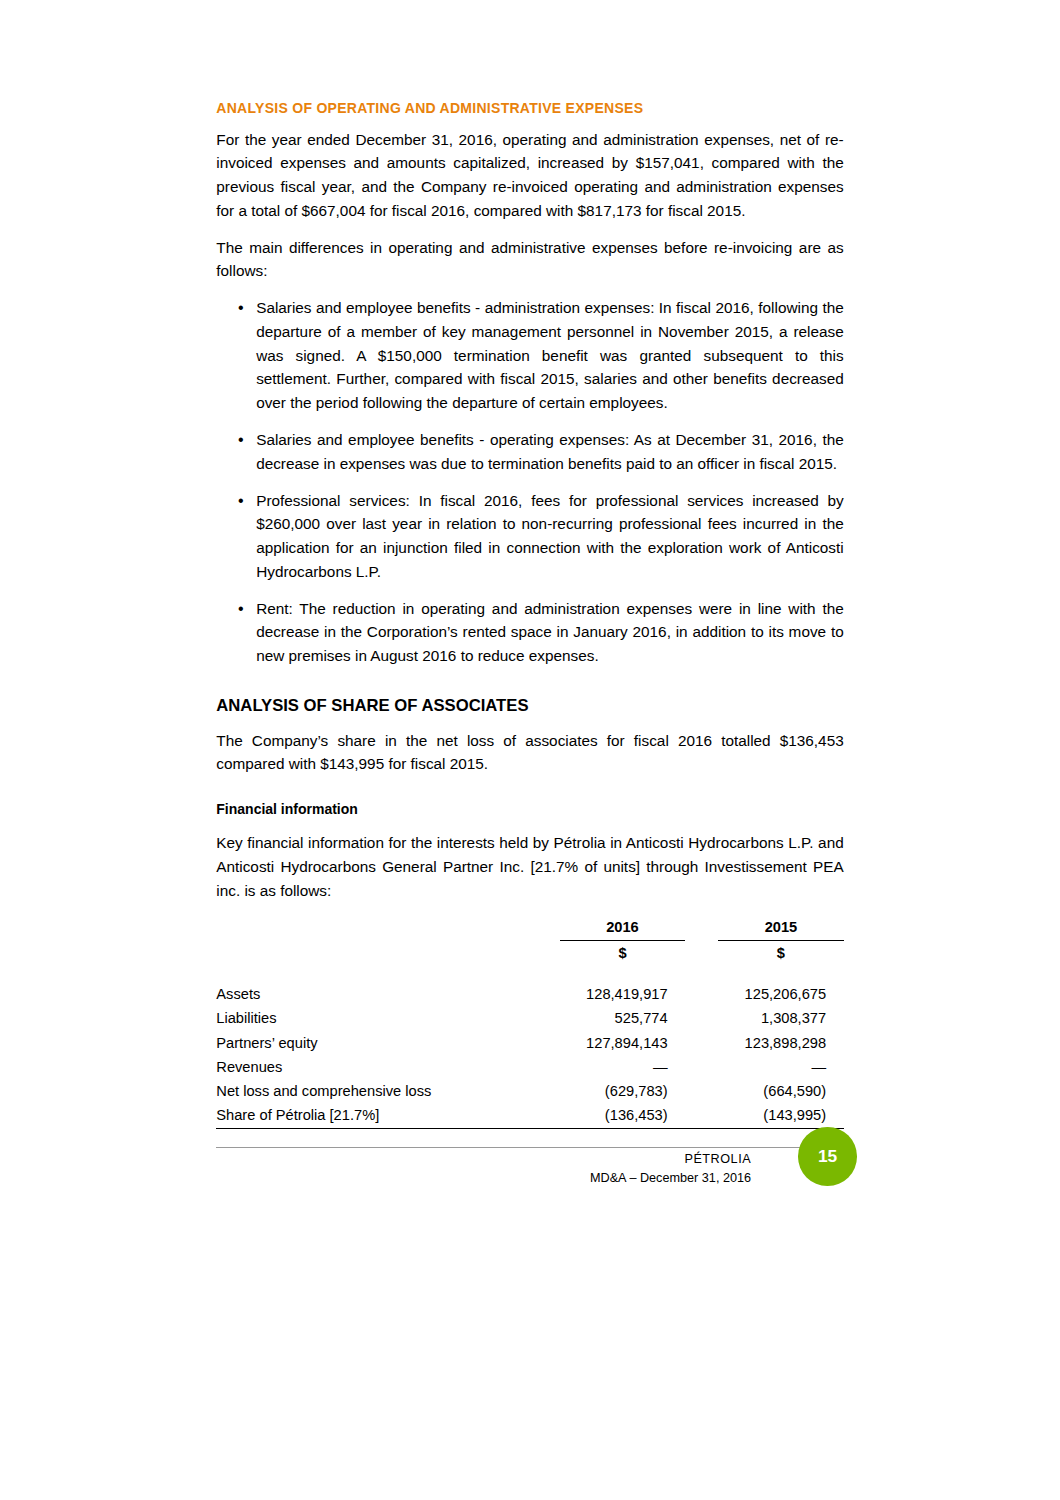Analysis of operating and administrative expenses
For the year ended December 31, 2016, operating and administration expenses, net of re-invoiced expenses and amounts capitalized, increased by $157,041, compared with the previous fiscal year, and the Company re-invoiced operating and administration expenses for a total of $667,004 for fiscal 2016, compared with $817,173 for fiscal 2015.
The main differences in operating and administrative expenses before re-invoicing are as follows:
Salaries and employee benefits - administration expenses: In fiscal 2016, following the departure of a member of key management personnel in November 2015, a release was signed. A $150,000 termination benefit was granted subsequent to this settlement. Further, compared with fiscal 2015, salaries and other benefits decreased over the period following the departure of certain employees.
Salaries and employee benefits - operating expenses: As at December 31, 2016, the decrease in expenses was due to termination benefits paid to an officer in fiscal 2015.
Professional services: In fiscal 2016, fees for professional services increased by $260,000 over last year in relation to non-recurring professional fees incurred in the application for an injunction filed in connection with the exploration work of Anticosti Hydrocarbons L.P.
Rent: The reduction in operating and administration expenses were in line with the decrease in the Corporation’s rented space in January 2016, in addition to its move to new premises in August 2016 to reduce expenses.
Analysis of share of associates
The Company’s share in the net loss of associates for fiscal 2016 totalled $136,453 compared with $143,995 for fiscal 2015.
Financial information
Key financial information for the interests held by Pétrolia in Anticosti Hydrocarbons L.P. and Anticosti Hydrocarbons General Partner Inc. [21.7% of units] through Investissement PEA inc. is as follows:
| | 2016 | | 2015 |
| --- | --- | --- | --- |
| | $ | | $ |
| Assets | 128,419,917 | | 125,206,675 |
| Liabilities | 525,774 | | 1,308,377 |
| Partners’ equity | 127,894,143 | | 123,898,298 |
| Revenues | — | | — |
| Net loss and comprehensive loss | (629,783) | | (664,590) |
| Share of Pétrolia [21.7%] | (136,453) | | (143,995) |
PÉTROLIA
MD&A – December 31, 2016
15